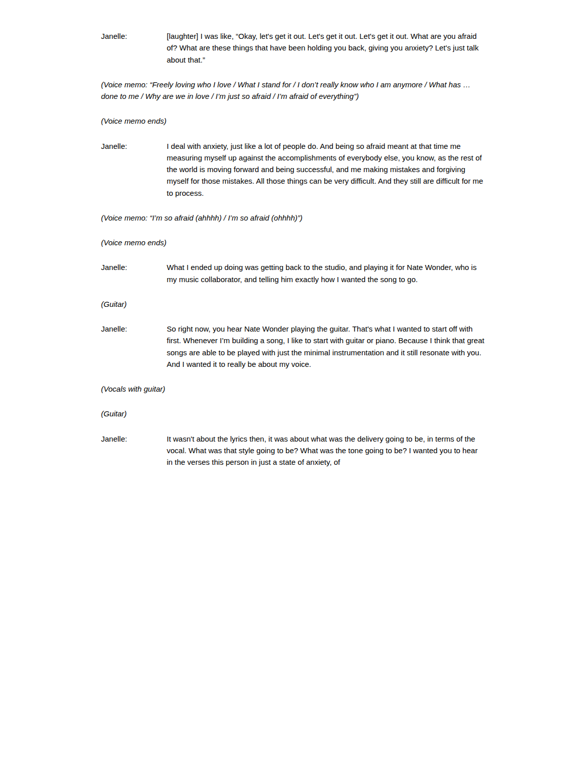Janelle:
[laughter] I was like, “Okay, let's get it out. Let's get it out. Let's get it out. What are you afraid of? What are these things that have been holding you back, giving you anxiety? Let's just talk about that.”
(Voice memo: “Freely loving who I love / What I stand for / I don’t really know who I am anymore / What has … done to me / Why are we in love / I’m just so afraid / I’m afraid of everything”)
(Voice memo ends)
Janelle:
I deal with anxiety, just like a lot of people do. And being so afraid meant at that time me measuring myself up against the accomplishments of everybody else, you know, as the rest of the world is moving forward and being successful, and me making mistakes and forgiving myself for those mistakes. All those things can be very difficult. And they still are difficult for me to process.
(Voice memo: “I’m so afraid (ahhhh) / I’m so afraid (ohhhh)”)
(Voice memo ends)
Janelle:
What I ended up doing was getting back to the studio, and playing it for Nate Wonder, who is my music collaborator, and telling him exactly how I wanted the song to go.
(Guitar)
Janelle:
So right now, you hear Nate Wonder playing the guitar. That's what I wanted to start off with first. Whenever I’m building a song, I like to start with guitar or piano. Because I think that great songs are able to be played with just the minimal instrumentation and it still resonate with you. And I wanted it to really be about my voice.
(Vocals with guitar)
(Guitar)
Janelle:
It wasn't about the lyrics then, it was about what was the delivery going to be, in terms of the vocal. What was that style going to be? What was the tone going to be? I wanted you to hear in the verses this person in just a state of anxiety, of